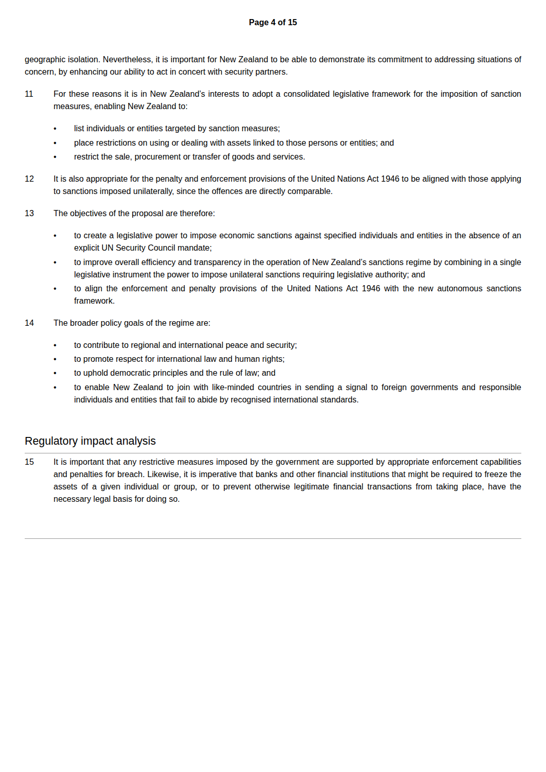Page 4 of 15
geographic isolation. Nevertheless, it is important for New Zealand to be able to demonstrate its commitment to addressing situations of concern, by enhancing our ability to act in concert with security partners.
11
For these reasons it is in New Zealand’s interests to adopt a consolidated legislative framework for the imposition of sanction measures, enabling New Zealand to:
list individuals or entities targeted by sanction measures;
place restrictions on using or dealing with assets linked to those persons or entities; and
restrict the sale, procurement or transfer of goods and services.
12
It is also appropriate for the penalty and enforcement provisions of the United Nations Act 1946 to be aligned with those applying to sanctions imposed unilaterally, since the offences are directly comparable.
13
The objectives of the proposal are therefore:
to create a legislative power to impose economic sanctions against specified individuals and entities in the absence of an explicit UN Security Council mandate;
to improve overall efficiency and transparency in the operation of New Zealand’s sanctions regime by combining in a single legislative instrument the power to impose unilateral sanctions requiring legislative authority; and
to align the enforcement and penalty provisions of the United Nations Act 1946 with the new autonomous sanctions framework.
14
The broader policy goals of the regime are:
to contribute to regional and international peace and security;
to promote respect for international law and human rights;
to uphold democratic principles and the rule of law; and
to enable New Zealand to join with like-minded countries in sending a signal to foreign governments and responsible individuals and entities that fail to abide by recognised international standards.
Regulatory impact analysis
15
It is important that any restrictive measures imposed by the government are supported by appropriate enforcement capabilities and penalties for breach. Likewise, it is imperative that banks and other financial institutions that might be required to freeze the assets of a given individual or group, or to prevent otherwise legitimate financial transactions from taking place, have the necessary legal basis for doing so.